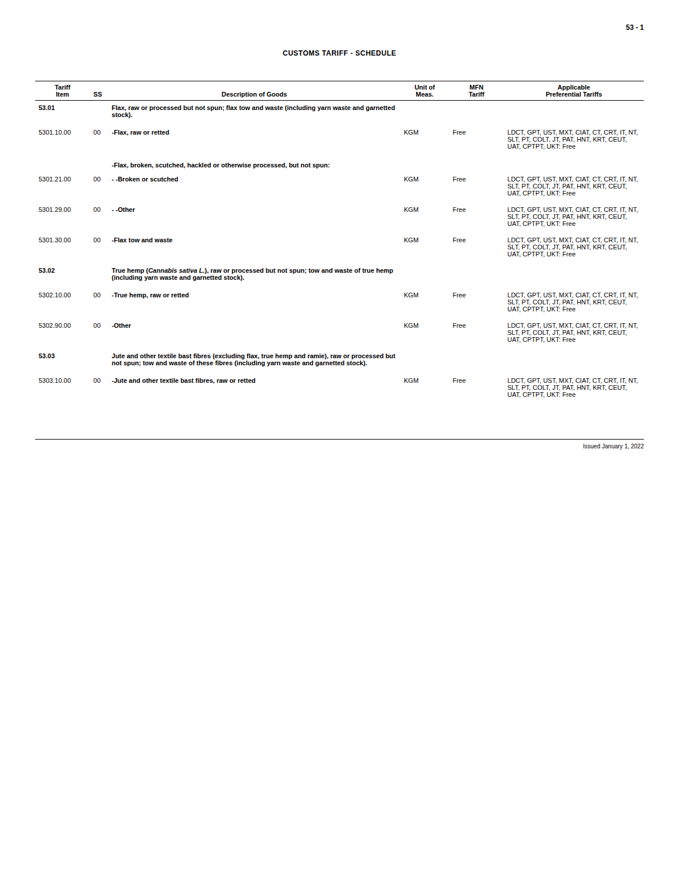53 - 1
CUSTOMS TARIFF - SCHEDULE
| Tariff Item | SS | Description of Goods | Unit of Meas. | MFN Tariff | Applicable Preferential Tariffs |
| --- | --- | --- | --- | --- | --- |
| 53.01 | | Flax, raw or processed but not spun; flax tow and waste (including yarn waste and garnetted stock). | | | |
| 5301.10.00 | 00 | -Flax, raw or retted | KGM | Free | LDCT, GPT, UST, MXT, CIAT, CT, CRT, IT, NT, SLT, PT, COLT, JT, PAT, HNT, KRT, CEUT, UAT, CPTPT, UKT: Free |
| | | -Flax, broken, scutched, hackled or otherwise processed, but not spun: | | | |
| 5301.21.00 | 00 | - -Broken or scutched | KGM | Free | LDCT, GPT, UST, MXT, CIAT, CT, CRT, IT, NT, SLT, PT, COLT, JT, PAT, HNT, KRT, CEUT, UAT, CPTPT, UKT: Free |
| 5301.29.00 | 00 | - -Other | KGM | Free | LDCT, GPT, UST, MXT, CIAT, CT, CRT, IT, NT, SLT, PT, COLT, JT, PAT, HNT, KRT, CEUT, UAT, CPTPT, UKT: Free |
| 5301.30.00 | 00 | -Flax tow and waste | KGM | Free | LDCT, GPT, UST, MXT, CIAT, CT, CRT, IT, NT, SLT, PT, COLT, JT, PAT, HNT, KRT, CEUT, UAT, CPTPT, UKT: Free |
| 53.02 | | True hemp ( Cannabis sativa L. ), raw or processed but not spun; tow and waste of true hemp (including yarn waste and garnetted stock). | | | |
| 5302.10.00 | 00 | -True hemp, raw or retted | KGM | Free | LDCT, GPT, UST, MXT, CIAT, CT, CRT, IT, NT, SLT, PT, COLT, JT, PAT, HNT, KRT, CEUT, UAT, CPTPT, UKT: Free |
| 5302.90.00 | 00 | -Other | KGM | Free | LDCT, GPT, UST, MXT, CIAT, CT, CRT, IT, NT, SLT, PT, COLT, JT, PAT, HNT, KRT, CEUT, UAT, CPTPT, UKT: Free |
| 53.03 | | Jute and other textile bast fibres (excluding flax, true hemp and ramie), raw or processed but not spun; tow and waste of these fibres (including yarn waste and garnetted stock). | | | |
| 5303.10.00 | 00 | -Jute and other textile bast fibres, raw or retted | KGM | Free | LDCT, GPT, UST, MXT, CIAT, CT, CRT, IT, NT, SLT, PT, COLT, JT, PAT, HNT, KRT, CEUT, UAT, CPTPT, UKT: Free |
Issued January 1, 2022